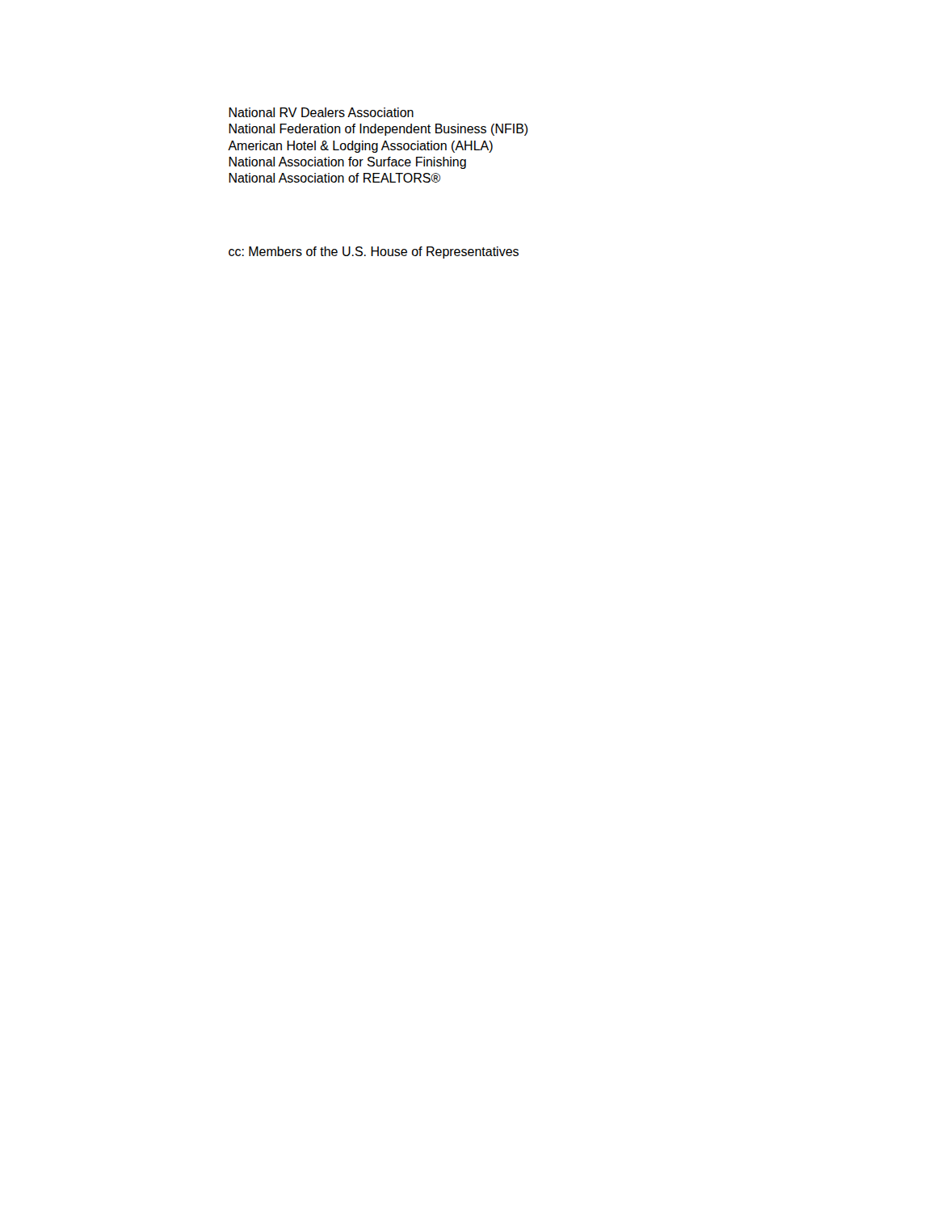National RV Dealers Association
National Federation of Independent Business (NFIB)
American Hotel & Lodging Association (AHLA)
National Association for Surface Finishing
National Association of REALTORS®
cc: Members of the U.S. House of Representatives